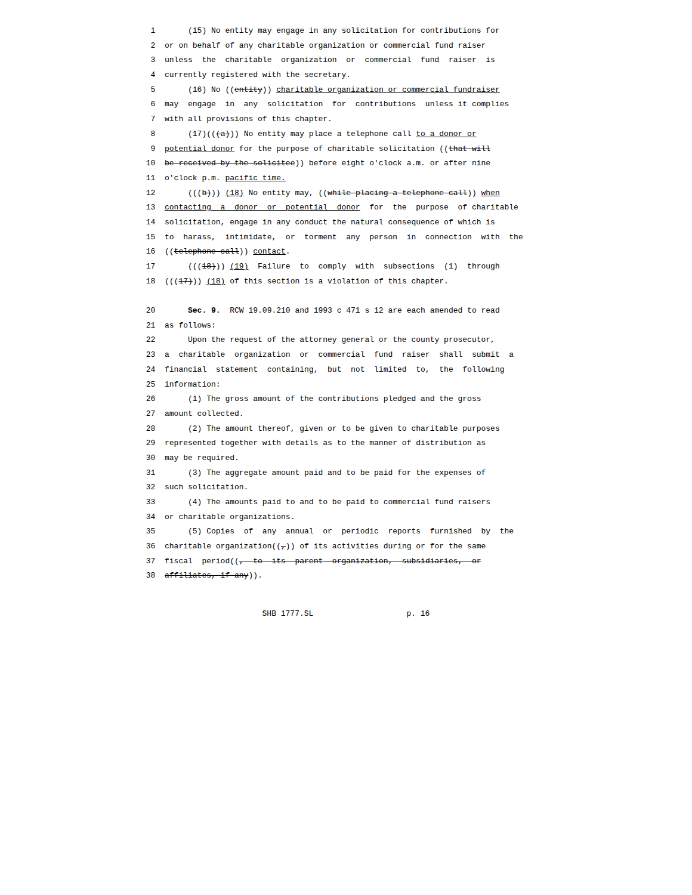(15) No entity may engage in any solicitation for contributions for
or on behalf of any charitable organization or commercial fund raiser
unless the charitable organization or commercial fund raiser is
currently registered with the secretary.
(16) No ((entity)) charitable organization or commercial fundraiser
may engage in any solicitation for contributions unless it complies
with all provisions of this chapter.
(17)(((a))) No entity may place a telephone call to a donor or
potential donor for the purpose of charitable solicitation ((that will
be received by the solicitee)) before eight o'clock a.m. or after nine
o'clock p.m. pacific time.
(((b))) (18) No entity may, ((while placing a telephone call)) when
contacting a donor or potential donor for the purpose of charitable
solicitation, engage in any conduct the natural consequence of which is
to harass, intimidate, or torment any person in connection with the
((telephone call)) contact.
(((18))) (19) Failure to comply with subsections (1) through
(((17))) (18) of this section is a violation of this chapter.
Sec. 9. RCW 19.09.210 and 1993 c 471 s 12 are each amended to read
as follows:
Upon the request of the attorney general or the county prosecutor,
a charitable organization or commercial fund raiser shall submit a
financial statement containing, but not limited to, the following
information:
(1) The gross amount of the contributions pledged and the gross
amount collected.
(2) The amount thereof, given or to be given to charitable purposes
represented together with details as to the manner of distribution as
may be required.
(3) The aggregate amount paid and to be paid for the expenses of
such solicitation.
(4) The amounts paid to and to be paid to commercial fund raisers
or charitable organizations.
(5) Copies of any annual or periodic reports furnished by the
charitable organization((,)) of its activities during or for the same
fiscal period((, to its parent organization, subsidiaries, or
affiliates, if any)).
SHB 1777.SL p. 16